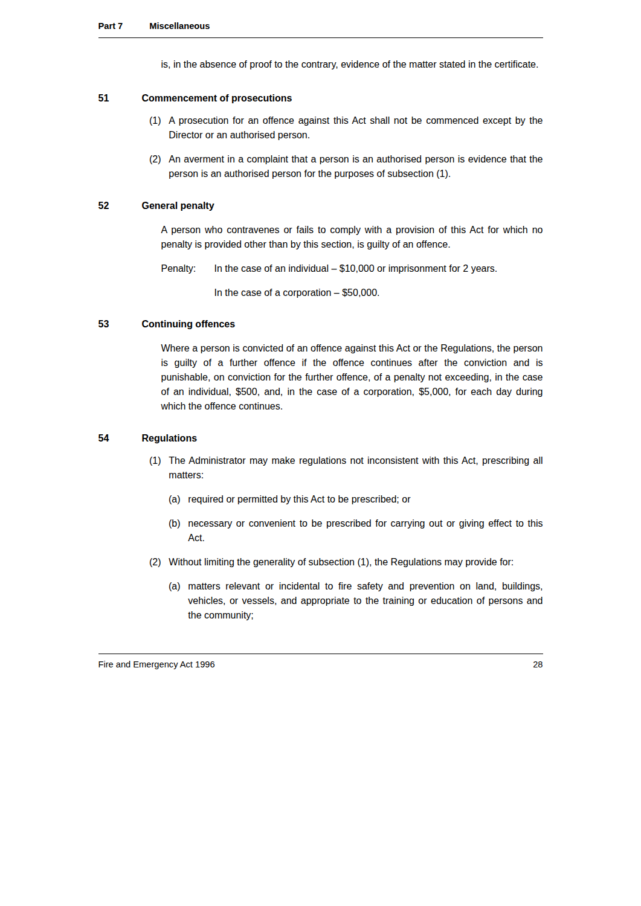Part 7 Miscellaneous
is, in the absence of proof to the contrary, evidence of the matter stated in the certificate.
51 Commencement of prosecutions
(1) A prosecution for an offence against this Act shall not be commenced except by the Director or an authorised person.
(2) An averment in a complaint that a person is an authorised person is evidence that the person is an authorised person for the purposes of subsection (1).
52 General penalty
A person who contravenes or fails to comply with a provision of this Act for which no penalty is provided other than by this section, is guilty of an offence.
Penalty: In the case of an individual – $10,000 or imprisonment for 2 years.
In the case of a corporation – $50,000.
53 Continuing offences
Where a person is convicted of an offence against this Act or the Regulations, the person is guilty of a further offence if the offence continues after the conviction and is punishable, on conviction for the further offence, of a penalty not exceeding, in the case of an individual, $500, and, in the case of a corporation, $5,000, for each day during which the offence continues.
54 Regulations
(1) The Administrator may make regulations not inconsistent with this Act, prescribing all matters:
(a) required or permitted by this Act to be prescribed; or
(b) necessary or convenient to be prescribed for carrying out or giving effect to this Act.
(2) Without limiting the generality of subsection (1), the Regulations may provide for:
(a) matters relevant or incidental to fire safety and prevention on land, buildings, vehicles, or vessels, and appropriate to the training or education of persons and the community;
Fire and Emergency Act 1996 28